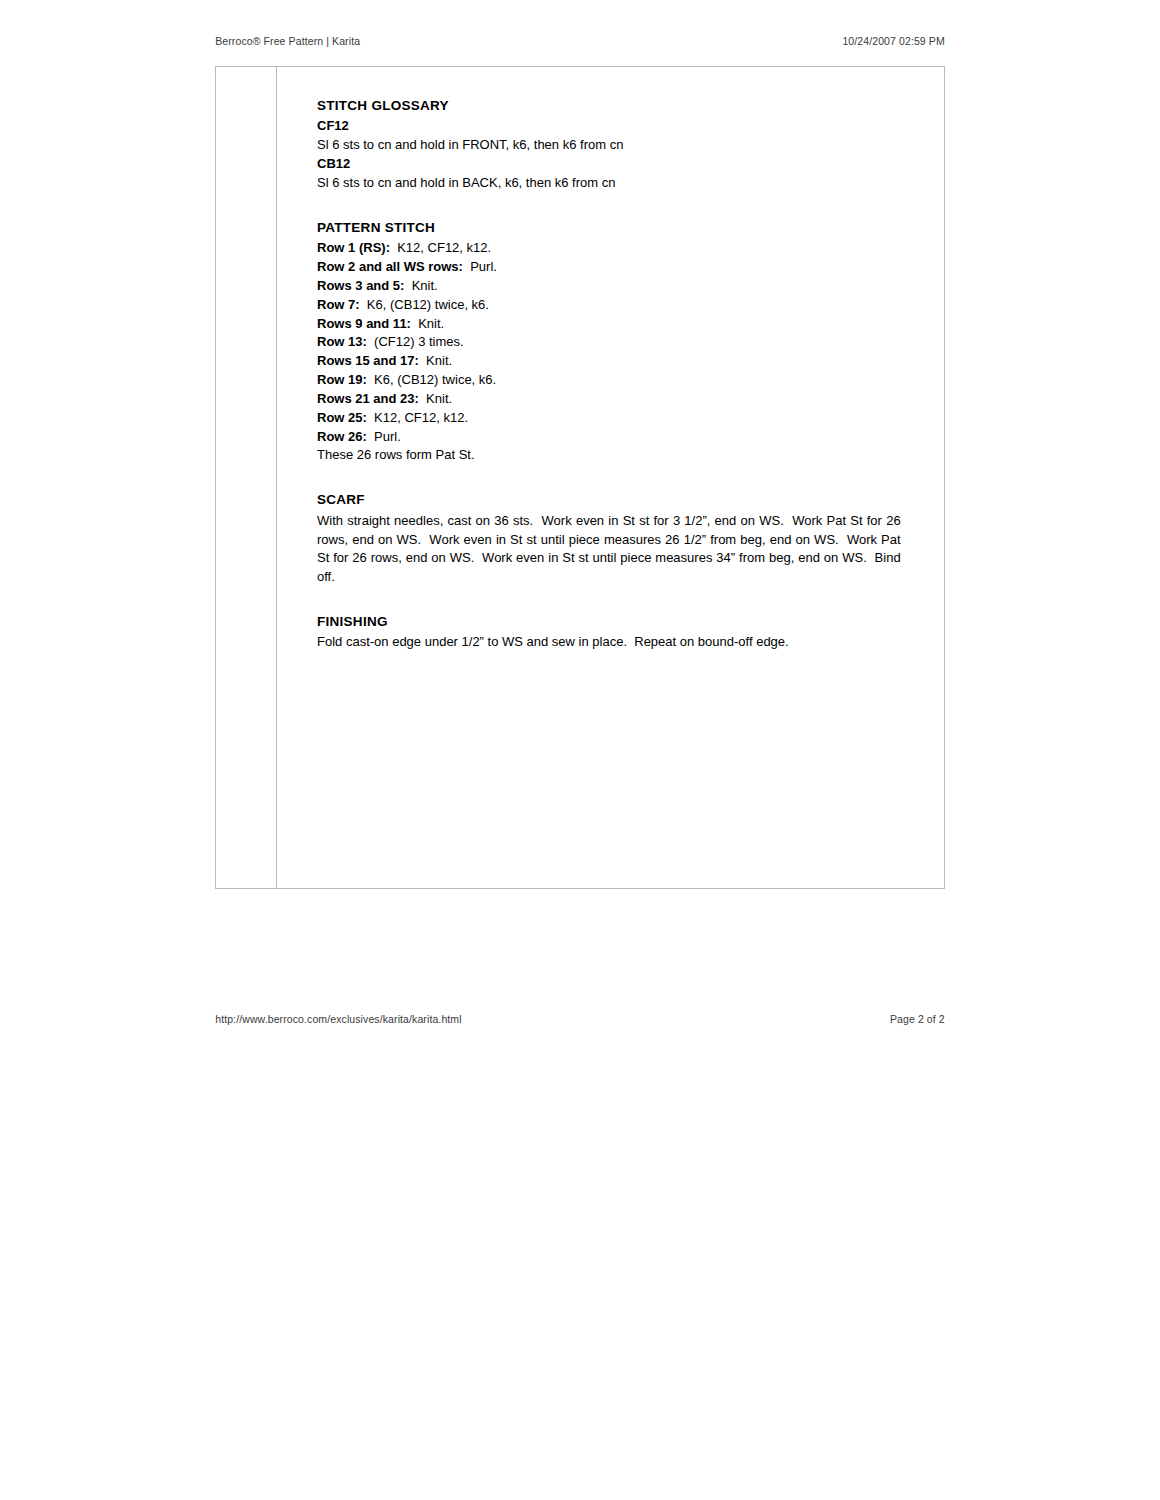Berroco® Free Pattern | Karita 10/24/2007 02:59 PM
STITCH GLOSSARY
CF12
Sl 6 sts to cn and hold in FRONT, k6, then k6 from cn
CB12
Sl 6 sts to cn and hold in BACK, k6, then k6 from cn
PATTERN STITCH
Row 1 (RS): K12, CF12, k12.
Row 2 and all WS rows: Purl.
Rows 3 and 5: Knit.
Row 7: K6, (CB12) twice, k6.
Rows 9 and 11: Knit.
Row 13: (CF12) 3 times.
Rows 15 and 17: Knit.
Row 19: K6, (CB12) twice, k6.
Rows 21 and 23: Knit.
Row 25: K12, CF12, k12.
Row 26: Purl.
These 26 rows form Pat St.
SCARF
With straight needles, cast on 36 sts. Work even in St st for 3 1/2”, end on WS. Work Pat St for 26 rows, end on WS. Work even in St st until piece measures 26 1/2” from beg, end on WS. Work Pat St for 26 rows, end on WS. Work even in St st until piece measures 34” from beg, end on WS. Bind off.
FINISHING
Fold cast-on edge under 1/2” to WS and sew in place. Repeat on bound-off edge.
http://www.berroco.com/exclusives/karita/karita.html Page 2 of 2